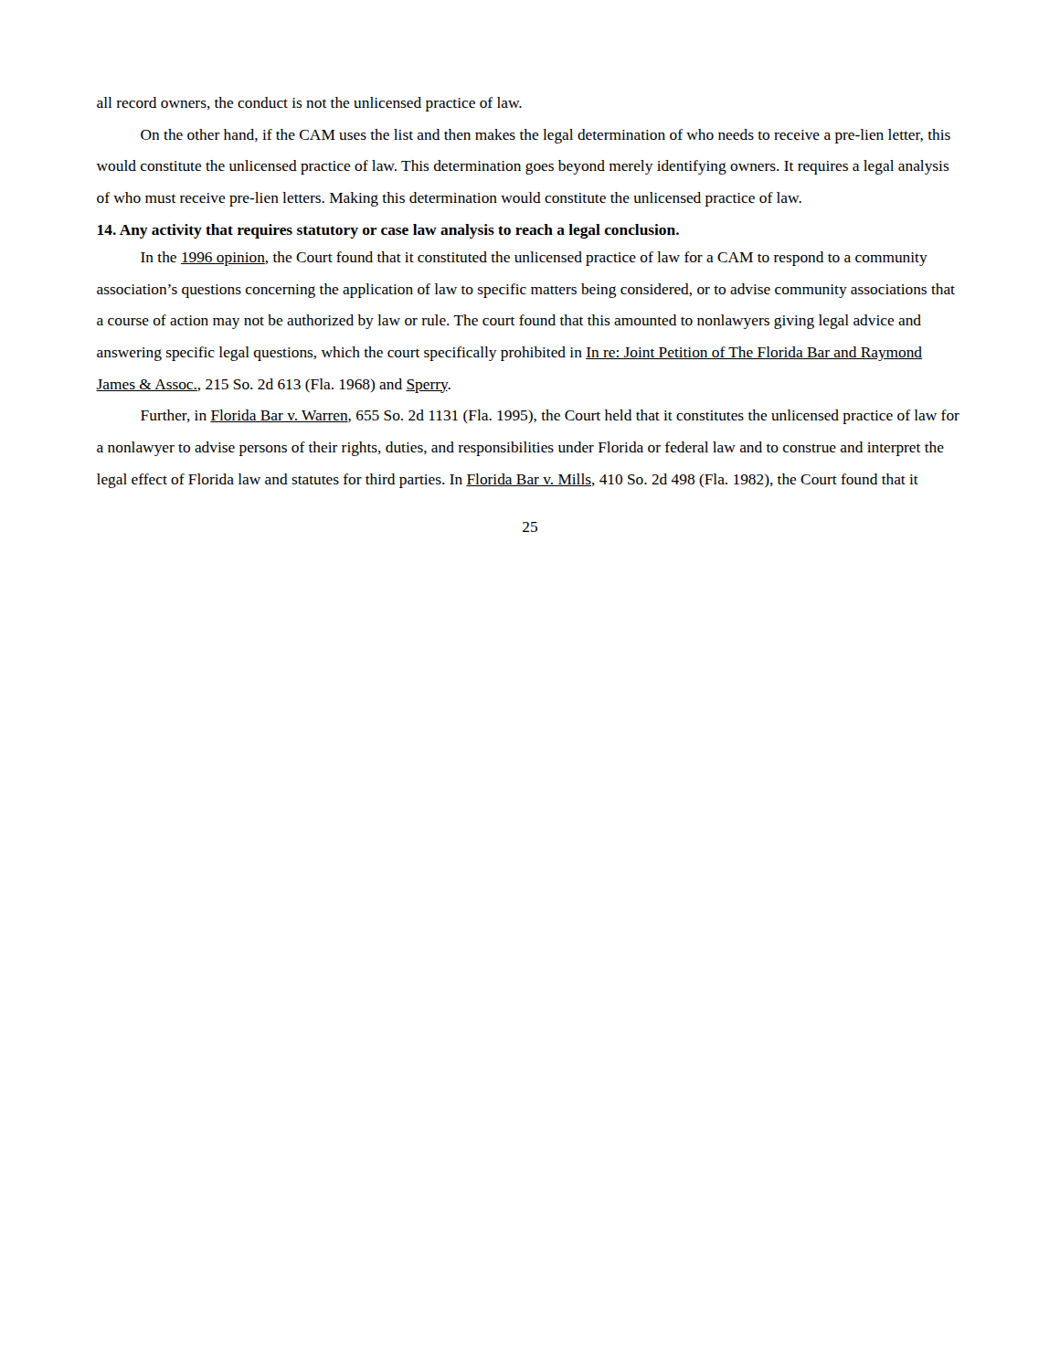all record owners, the conduct is not the unlicensed practice of law.
On the other hand, if the CAM uses the list and then makes the legal determination of who needs to receive a pre-lien letter, this would constitute the unlicensed practice of law. This determination goes beyond merely identifying owners. It requires a legal analysis of who must receive pre-lien letters. Making this determination would constitute the unlicensed practice of law.
14. Any activity that requires statutory or case law analysis to reach a legal conclusion.
In the 1996 opinion, the Court found that it constituted the unlicensed practice of law for a CAM to respond to a community association’s questions concerning the application of law to specific matters being considered, or to advise community associations that a course of action may not be authorized by law or rule. The court found that this amounted to nonlawyers giving legal advice and answering specific legal questions, which the court specifically prohibited in In re: Joint Petition of The Florida Bar and Raymond James & Assoc., 215 So. 2d 613 (Fla. 1968) and Sperry.
Further, in Florida Bar v. Warren, 655 So. 2d 1131 (Fla. 1995), the Court held that it constitutes the unlicensed practice of law for a nonlawyer to advise persons of their rights, duties, and responsibilities under Florida or federal law and to construe and interpret the legal effect of Florida law and statutes for third parties. In Florida Bar v. Mills, 410 So. 2d 498 (Fla. 1982), the Court found that it
25